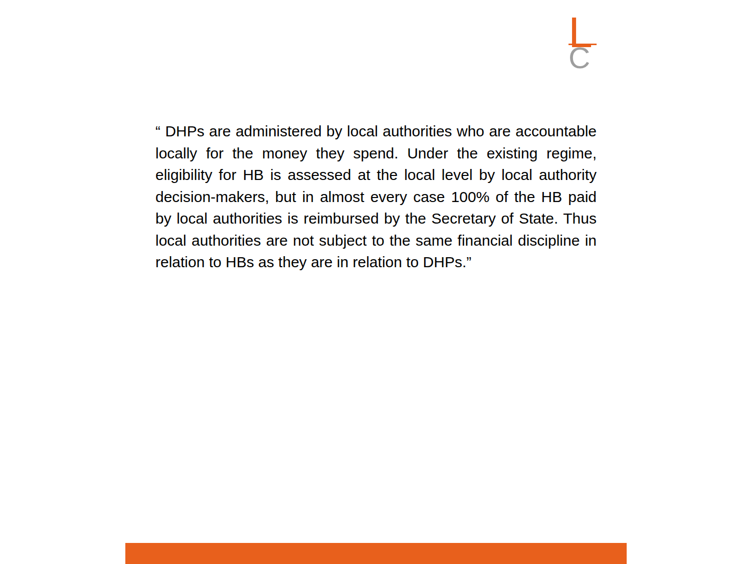L
C
“ DHPs are administered by local authorities who are accountable locally for the money they spend. Under the existing regime, eligibility for HB is assessed at the local level by local authority decision-makers, but in almost every case 100% of the HB paid by local authorities is reimbursed by the Secretary of State. Thus local authorities are not subject to the same financial discipline in relation to HBs as they are in relation to DHPs.”